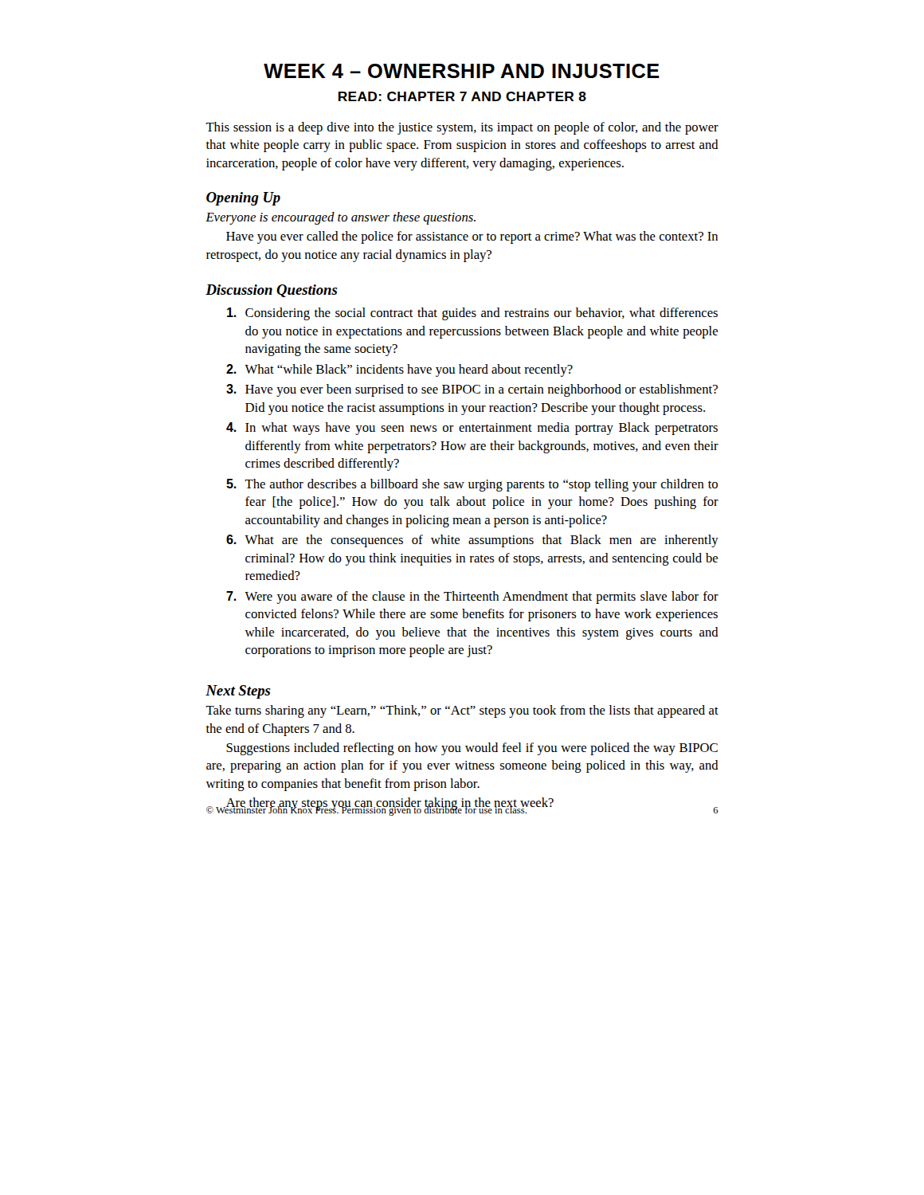Week 4 – Ownership and Injustice
Read: Chapter 7 and Chapter 8
This session is a deep dive into the justice system, its impact on people of color, and the power that white people carry in public space. From suspicion in stores and coffeeshops to arrest and incarceration, people of color have very different, very damaging, experiences.
Opening Up
Everyone is encouraged to answer these questions.
Have you ever called the police for assistance or to report a crime? What was the context? In retrospect, do you notice any racial dynamics in play?
Discussion Questions
Considering the social contract that guides and restrains our behavior, what differences do you notice in expectations and repercussions between Black people and white people navigating the same society?
What “while Black” incidents have you heard about recently?
Have you ever been surprised to see BIPOC in a certain neighborhood or establishment? Did you notice the racist assumptions in your reaction? Describe your thought process.
In what ways have you seen news or entertainment media portray Black perpetrators differently from white perpetrators? How are their backgrounds, motives, and even their crimes described differently?
The author describes a billboard she saw urging parents to “stop telling your children to fear [the police].” How do you talk about police in your home? Does pushing for accountability and changes in policing mean a person is anti-police?
What are the consequences of white assumptions that Black men are inherently criminal? How do you think inequities in rates of stops, arrests, and sentencing could be remedied?
Were you aware of the clause in the Thirteenth Amendment that permits slave labor for convicted felons? While there are some benefits for prisoners to have work experiences while incarcerated, do you believe that the incentives this system gives courts and corporations to imprison more people are just?
Next Steps
Take turns sharing any “Learn,” “Think,” or “Act” steps you took from the lists that appeared at the end of Chapters 7 and 8.
Suggestions included reflecting on how you would feel if you were policed the way BIPOC are, preparing an action plan for if you ever witness someone being policed in this way, and writing to companies that benefit from prison labor.
Are there any steps you can consider taking in the next week?
© Westminster John Knox Press. Permission given to distribute for use in class. 6